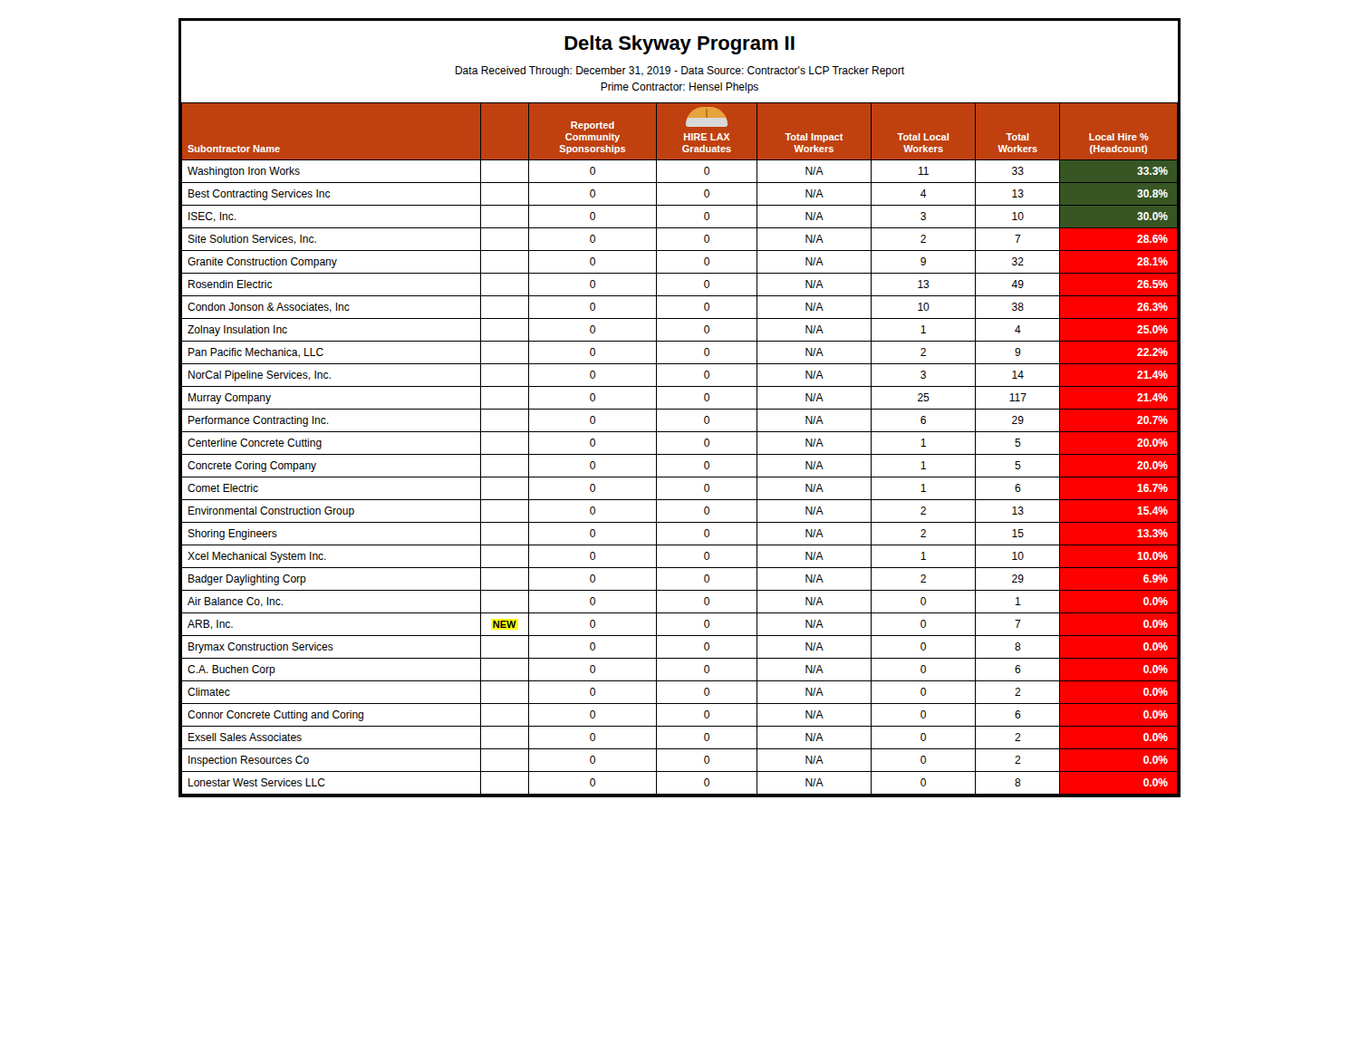Delta Skyway Program II
Data Received Through: December 31, 2019 - Data Source: Contractor's LCP Tracker Report
Prime Contractor: Hensel Phelps
| Subontractor Name | | Reported Community Sponsorships | HIRE LAX Graduates | Total Impact Workers | Total Local Workers | Total Workers | Local Hire % (Headcount) |
| --- | --- | --- | --- | --- | --- | --- | --- |
| Washington Iron Works | | 0 | 0 | N/A | 11 | 33 | 33.3% |
| Best Contracting Services Inc | | 0 | 0 | N/A | 4 | 13 | 30.8% |
| ISEC, Inc. | | 0 | 0 | N/A | 3 | 10 | 30.0% |
| Site Solution Services, Inc. | | 0 | 0 | N/A | 2 | 7 | 28.6% |
| Granite Construction Company | | 0 | 0 | N/A | 9 | 32 | 28.1% |
| Rosendin Electric | | 0 | 0 | N/A | 13 | 49 | 26.5% |
| Condon Jonson & Associates, Inc | | 0 | 0 | N/A | 10 | 38 | 26.3% |
| Zolnay Insulation Inc | | 0 | 0 | N/A | 1 | 4 | 25.0% |
| Pan Pacific Mechanica, LLC | | 0 | 0 | N/A | 2 | 9 | 22.2% |
| NorCal Pipeline Services, Inc. | | 0 | 0 | N/A | 3 | 14 | 21.4% |
| Murray Company | | 0 | 0 | N/A | 25 | 117 | 21.4% |
| Performance Contracting Inc. | | 0 | 0 | N/A | 6 | 29 | 20.7% |
| Centerline Concrete Cutting | | 0 | 0 | N/A | 1 | 5 | 20.0% |
| Concrete Coring Company | | 0 | 0 | N/A | 1 | 5 | 20.0% |
| Comet Electric | | 0 | 0 | N/A | 1 | 6 | 16.7% |
| Environmental Construction Group | | 0 | 0 | N/A | 2 | 13 | 15.4% |
| Shoring Engineers | | 0 | 0 | N/A | 2 | 15 | 13.3% |
| Xcel Mechanical System Inc. | | 0 | 0 | N/A | 1 | 10 | 10.0% |
| Badger Daylighting Corp | | 0 | 0 | N/A | 2 | 29 | 6.9% |
| Air Balance Co, Inc. | | 0 | 0 | N/A | 0 | 1 | 0.0% |
| ARB, Inc. | NEW | 0 | 0 | N/A | 0 | 7 | 0.0% |
| Brymax Construction Services | | 0 | 0 | N/A | 0 | 8 | 0.0% |
| C.A. Buchen Corp | | 0 | 0 | N/A | 0 | 6 | 0.0% |
| Climatec | | 0 | 0 | N/A | 0 | 2 | 0.0% |
| Connor Concrete Cutting and Coring | | 0 | 0 | N/A | 0 | 6 | 0.0% |
| Exsell Sales Associates | | 0 | 0 | N/A | 0 | 2 | 0.0% |
| Inspection Resources Co | | 0 | 0 | N/A | 0 | 2 | 0.0% |
| Lonestar West Services LLC | | 0 | 0 | N/A | 0 | 8 | 0.0% |